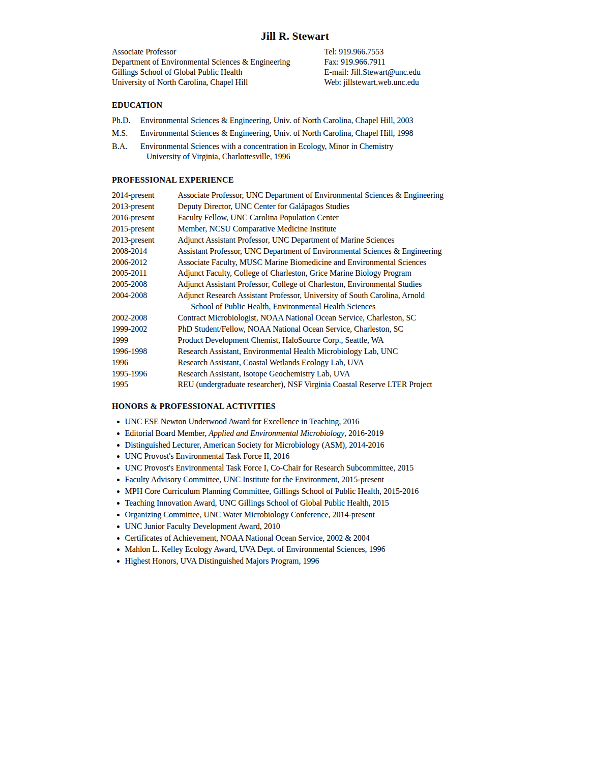Jill R. Stewart
| Associate Professor | Tel: 919.966.7553 |
| Department of Environmental Sciences & Engineering | Fax: 919.966.7911 |
| Gillings School of Global Public Health | E-mail: Jill.Stewart@unc.edu |
| University of North Carolina, Chapel Hill | Web: jillstewart.web.unc.edu |
Education
| Ph.D. | Environmental Sciences & Engineering, Univ. of North Carolina, Chapel Hill, 2003 |
| M.S. | Environmental Sciences & Engineering, Univ. of North Carolina, Chapel Hill, 1998 |
| B.A. | Environmental Sciences with a concentration in Ecology, Minor in Chemistry University of Virginia, Charlottesville, 1996 |
Professional Experience
| 2014-present | Associate Professor, UNC Department of Environmental Sciences & Engineering |
| 2013-present | Deputy Director, UNC Center for Galápagos Studies |
| 2016-present | Faculty Fellow, UNC Carolina Population Center |
| 2015-present | Member, NCSU Comparative Medicine Institute |
| 2013-present | Adjunct Assistant Professor, UNC Department of Marine Sciences |
| 2008-2014 | Assistant Professor, UNC Department of Environmental Sciences & Engineering |
| 2006-2012 | Associate Faculty, MUSC Marine Biomedicine and Environmental Sciences |
| 2005-2011 | Adjunct Faculty, College of Charleston, Grice Marine Biology Program |
| 2005-2008 | Adjunct Assistant Professor, College of Charleston, Environmental Studies |
| 2004-2008 | Adjunct Research Assistant Professor, University of South Carolina, Arnold |
| | School of Public Health, Environmental Health Sciences |
| 2002-2008 | Contract Microbiologist, NOAA National Ocean Service, Charleston, SC |
| 1999-2002 | PhD Student/Fellow, NOAA National Ocean Service, Charleston, SC |
| 1999 | Product Development Chemist, HaloSource Corp., Seattle, WA |
| 1996-1998 | Research Assistant, Environmental Health Microbiology Lab, UNC |
| 1996 | Research Assistant, Coastal Wetlands Ecology Lab, UVA |
| 1995-1996 | Research Assistant, Isotope Geochemistry Lab, UVA |
| 1995 | REU (undergraduate researcher), NSF Virginia Coastal Reserve LTER Project |
Honors & Professional Activities
UNC ESE Newton Underwood Award for Excellence in Teaching, 2016
Editorial Board Member, Applied and Environmental Microbiology, 2016-2019
Distinguished Lecturer, American Society for Microbiology (ASM), 2014-2016
UNC Provost's Environmental Task Force II, 2016
UNC Provost's Environmental Task Force I, Co-Chair for Research Subcommittee, 2015
Faculty Advisory Committee, UNC Institute for the Environment, 2015-present
MPH Core Curriculum Planning Committee, Gillings School of Public Health, 2015-2016
Teaching Innovation Award, UNC Gillings School of Global Public Health, 2015
Organizing Committee, UNC Water Microbiology Conference, 2014-present
UNC Junior Faculty Development Award, 2010
Certificates of Achievement, NOAA National Ocean Service, 2002 & 2004
Mahlon L. Kelley Ecology Award, UVA Dept. of Environmental Sciences, 1996
Highest Honors, UVA Distinguished Majors Program, 1996